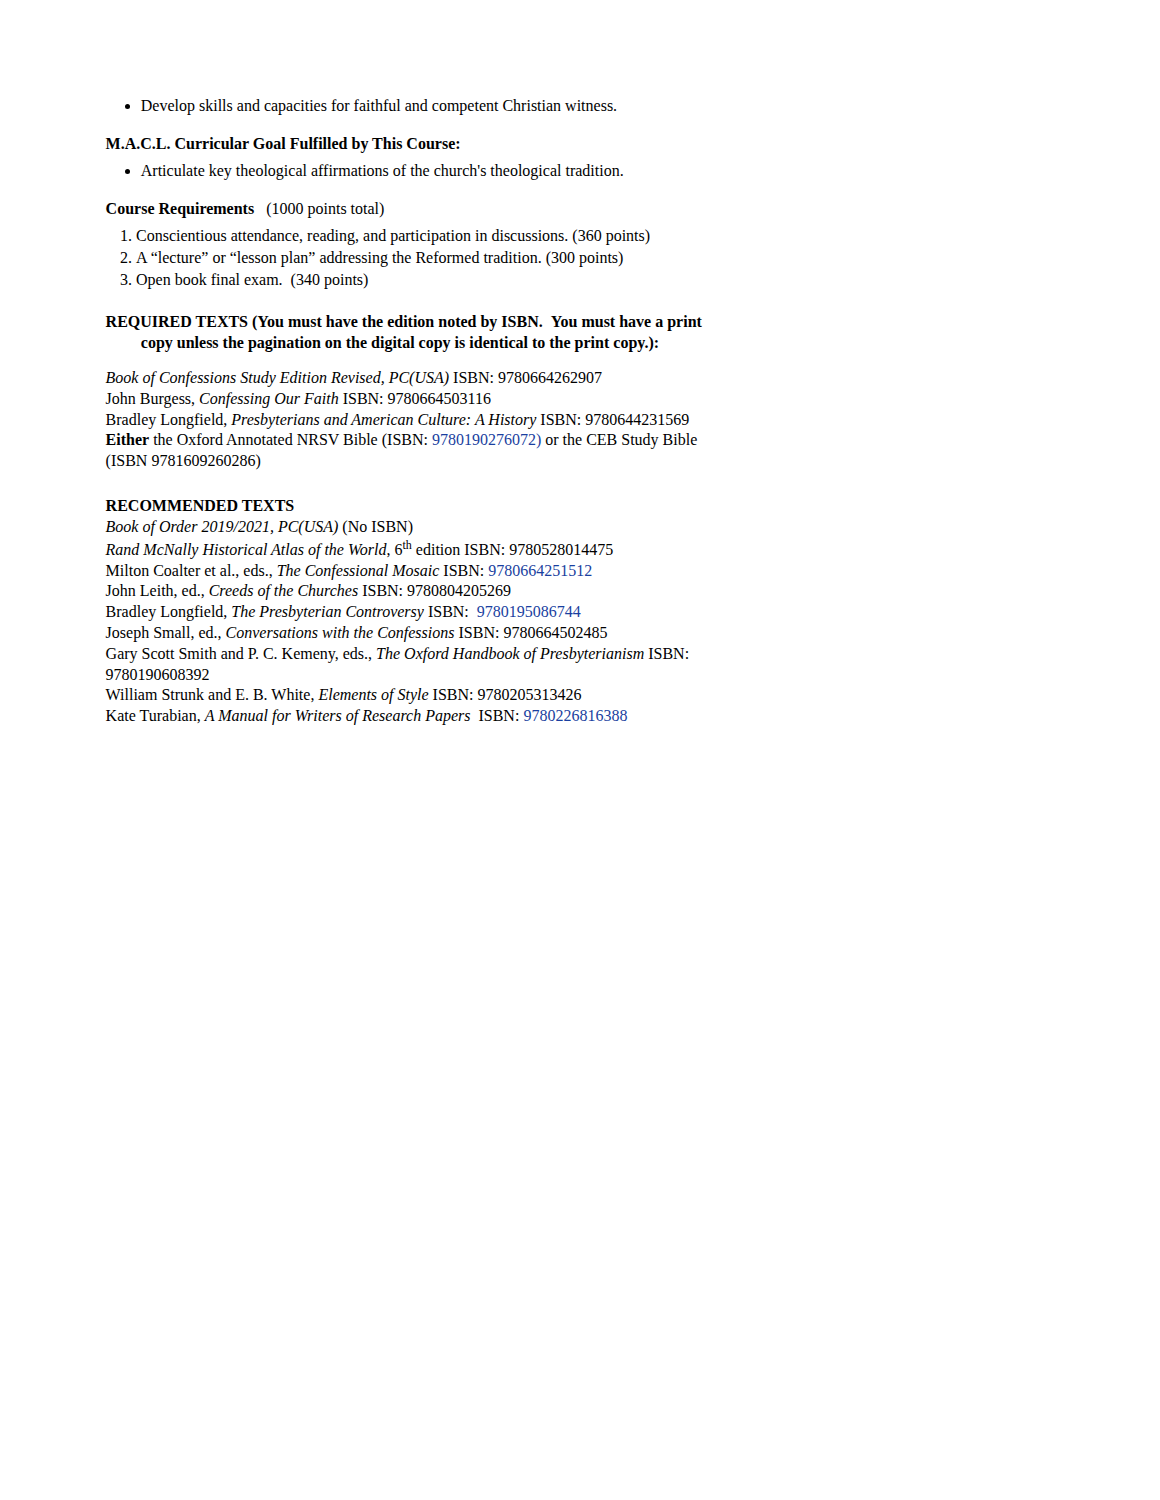Develop skills and capacities for faithful and competent Christian witness.
M.A.C.L. Curricular Goal Fulfilled by This Course:
Articulate key theological affirmations of the church's theological tradition.
Course Requirements (1000 points total)
Conscientious attendance, reading, and participation in discussions. (360 points)
A “lecture” or “lesson plan” addressing the Reformed tradition. (300 points)
Open book final exam. (340 points)
REQUIRED TEXTS (You must have the edition noted by ISBN. You must have a print copy unless the pagination on the digital copy is identical to the print copy.):
Book of Confessions Study Edition Revised, PC(USA) ISBN: 9780664262907
John Burgess, Confessing Our Faith ISBN: 9780664503116
Bradley Longfield, Presbyterians and American Culture: A History ISBN: 9780644231569
Either the Oxford Annotated NRSV Bible (ISBN: 9780190276072) or the CEB Study Bible
(ISBN 9781609260286)
RECOMMENDED TEXTS
Book of Order 2019/2021, PC(USA) (No ISBN)
Rand McNally Historical Atlas of the World, 6th edition ISBN: 9780528014475
Milton Coalter et al., eds., The Confessional Mosaic ISBN: 9780664251512
John Leith, ed., Creeds of the Churches ISBN: 9780804205269
Bradley Longfield, The Presbyterian Controversy ISBN: 9780195086744
Joseph Small, ed., Conversations with the Confessions ISBN: 9780664502485
Gary Scott Smith and P. C. Kemeny, eds., The Oxford Handbook of Presbyterianism ISBN:
9780190608392
William Strunk and E. B. White, Elements of Style ISBN: 9780205313426
Kate Turabian, A Manual for Writers of Research Papers ISBN: 9780226816388